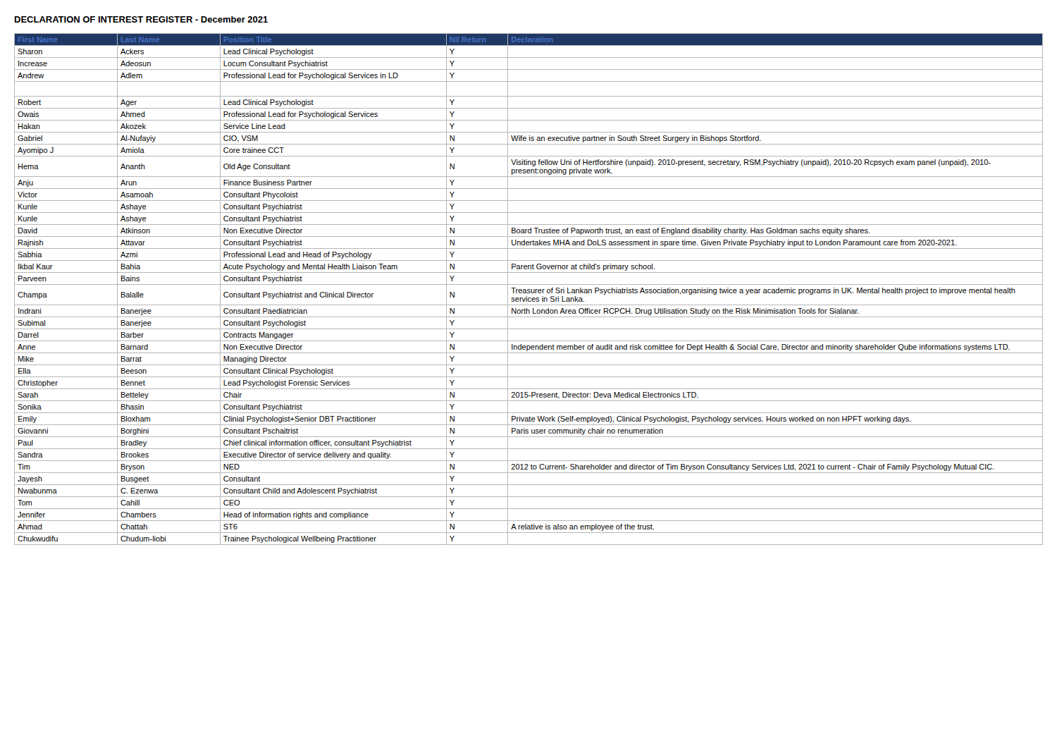DECLARATION OF INTEREST REGISTER - December 2021
| First Name | Last Name | Position Title | Nil Return | Declaration |
| --- | --- | --- | --- | --- |
| Sharon | Ackers | Lead Clinical Psychologist | Y | |
| Increase | Adeosun | Locum Consultant Psychiatrist | Y | |
| Andrew | Adlem | Professional Lead for Psychological Services in LD | Y | |
| Robert | Ager | Lead Clinical Psychologist | Y | |
| Owais | Ahmed | Professional Lead for Psychological Services | Y | |
| Hakan | Akozek | Service Line Lead | Y | |
| Gabriel | Al-Nufayiy | CIO, VSM | N | Wife is an executive partner in South Street Surgery in Bishops Stortford. |
| Ayomipo J | Amiola | Core trainee CCT | Y | |
| Hema | Ananth | Old Age Consultant | N | Visiting fellow Uni of Hertforshire (unpaid). 2010-present, secretary, RSM,Psychiatry (unpaid), 2010-20 Rcpsych exam panel (unpaid), 2010-present:ongoing private work. |
| Anju | Arun | Finance Business Partner | Y | |
| Victor | Asamoah | Consultant Phycoloist | Y | |
| Kunle | Ashaye | Consultant Psychiatrist | Y | |
| Kunle | Ashaye | Consultant Psychiatrist | Y | |
| David | Atkinson | Non Executive Director | N | Board Trustee of Papworth trust, an east of England disability charity. Has Goldman sachs equity shares. |
| Rajnish | Attavar | Consultant Psychiatrist | N | Undertakes MHA and DoLS assessment in spare time. Given Private Psychiatry input to London Paramount care from 2020-2021. |
| Sabhia | Azmi | Professional Lead and Head of Psychology | Y | |
| Ikbal Kaur | Bahia | Acute Psychology and Mental Health Liaison Team | N | Parent Governor at child's primary school. |
| Parveen | Bains | Consultant Psychiatrist | Y | |
| Champa | Balalle | Consultant Psychiatrist and Clinical Director | N | Treasurer of Sri Lankan Psychiatrists Association,organising twice a year academic programs in UK. Mental health project to improve mental health services in Sri Lanka. |
| Indrani | Banerjee | Consultant Paediatrician | N | North London Area Officer RCPCH. Drug Utilisation Study on the Risk Minimisation Tools for Sialanar. |
| Subimal | Banerjee | Consultant Psychologist | Y | |
| Darrel | Barber | Contracts Mangager | Y | |
| Anne | Barnard | Non Executive Director | N | Independent member of audit and risk comittee for Dept Health & Social Care, Director and minority shareholder Qube informations systems LTD. |
| Mike | Barrat | Managing Director | Y | |
| Ella | Beeson | Consultant Clinical Psychologist | Y | |
| Christopher | Bennet | Lead Psychologist Forensic Services | Y | |
| Sarah | Betteley | Chair | N | 2015-Present, Director: Deva Medical Electronics LTD. |
| Sonika | Bhasin | Consultant Psychiatrist | Y | |
| Emily | Bloxham | Clinial Psychologist+Senior DBT Practitioner | N | Private Work (Self-employed), Clinical Psychologist, Psychology services. Hours worked on non HPFT working days. |
| Giovanni | Borghini | Consultant Pschaitrist | N | Paris user community chair no renumeration |
| Paul | Bradley | Chief clinical information officer, consultant Psychiatrist | Y | |
| Sandra | Brookes | Executive Director of service delivery and quality. | Y | |
| Tim | Bryson | NED | N | 2012 to Current- Shareholder and director of Tim Bryson Consultancy Services Ltd, 2021 to current - Chair of Family Psychology Mutual CIC. |
| Jayesh | Busgeet | Consultant | Y | |
| Nwabunma | C. Ezenwa | Consultant Child and Adolescent Psychiatrist | Y | |
| Tom | Cahill | CEO | Y | |
| Jennifer | Chambers | Head of information rights and compliance | Y | |
| Ahmad | Chattah | ST6 | N | A relative is also an employee of the trust. |
| Chukwudifu | Chudum-liobi | Trainee Psychological Wellbeing Practitioner | Y | |